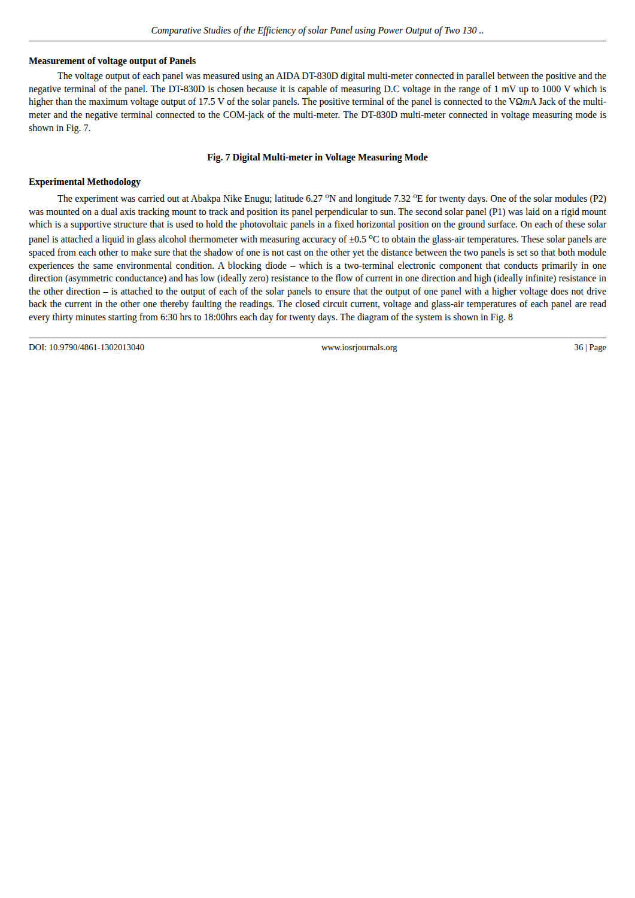Comparative Studies of the Efficiency of solar Panel using Power Output of Two 130 ..
Measurement of voltage output of Panels
The voltage output of each panel was measured using an AIDA DT-830D digital multi-meter connected in parallel between the positive and the negative terminal of the panel. The DT-830D is chosen because it is capable of measuring D.C voltage in the range of 1 mV up to 1000 V which is higher than the maximum voltage output of 17.5 V of the solar panels. The positive terminal of the panel is connected to the VΩm A Jack of the multi-meter and the negative terminal connected to the COM-jack of the multi-meter. The DT-830D multi-meter connected in voltage measuring mode is shown in Fig. 7.
Fig. 7 Digital Multi-meter in Voltage Measuring Mode
Experimental Methodology
The experiment was carried out at Abakpa Nike Enugu; latitude 6.27 oN and longitude 7.32 oE for twenty days. One of the solar modules (P2) was mounted on a dual axis tracking mount to track and position its panel perpendicular to sun. The second solar panel (P1) was laid on a rigid mount which is a supportive structure that is used to hold the photovoltaic panels in a fixed horizontal position on the ground surface. On each of these solar panel is attached a liquid in glass alcohol thermometer with measuring accuracy of ±0.5 oC to obtain the glass-air temperatures. These solar panels are spaced from each other to make sure that the shadow of one is not cast on the other yet the distance between the two panels is set so that both module experiences the same environmental condition. A blocking diode – which is a two-terminal electronic component that conducts primarily in one direction (asymmetric conductance) and has low (ideally zero) resistance to the flow of current in one direction and high (ideally infinite) resistance in the other direction – is attached to the output of each of the solar panels to ensure that the output of one panel with a higher voltage does not drive back the current in the other one thereby faulting the readings. The closed circuit current, voltage and glass-air temperatures of each panel are read every thirty minutes starting from 6:30 hrs to 18:00hrs each day for twenty days. The diagram of the system is shown in Fig. 8
DOI: 10.9790/4861-1302013040 www.iosrjournals.org 36 | Page